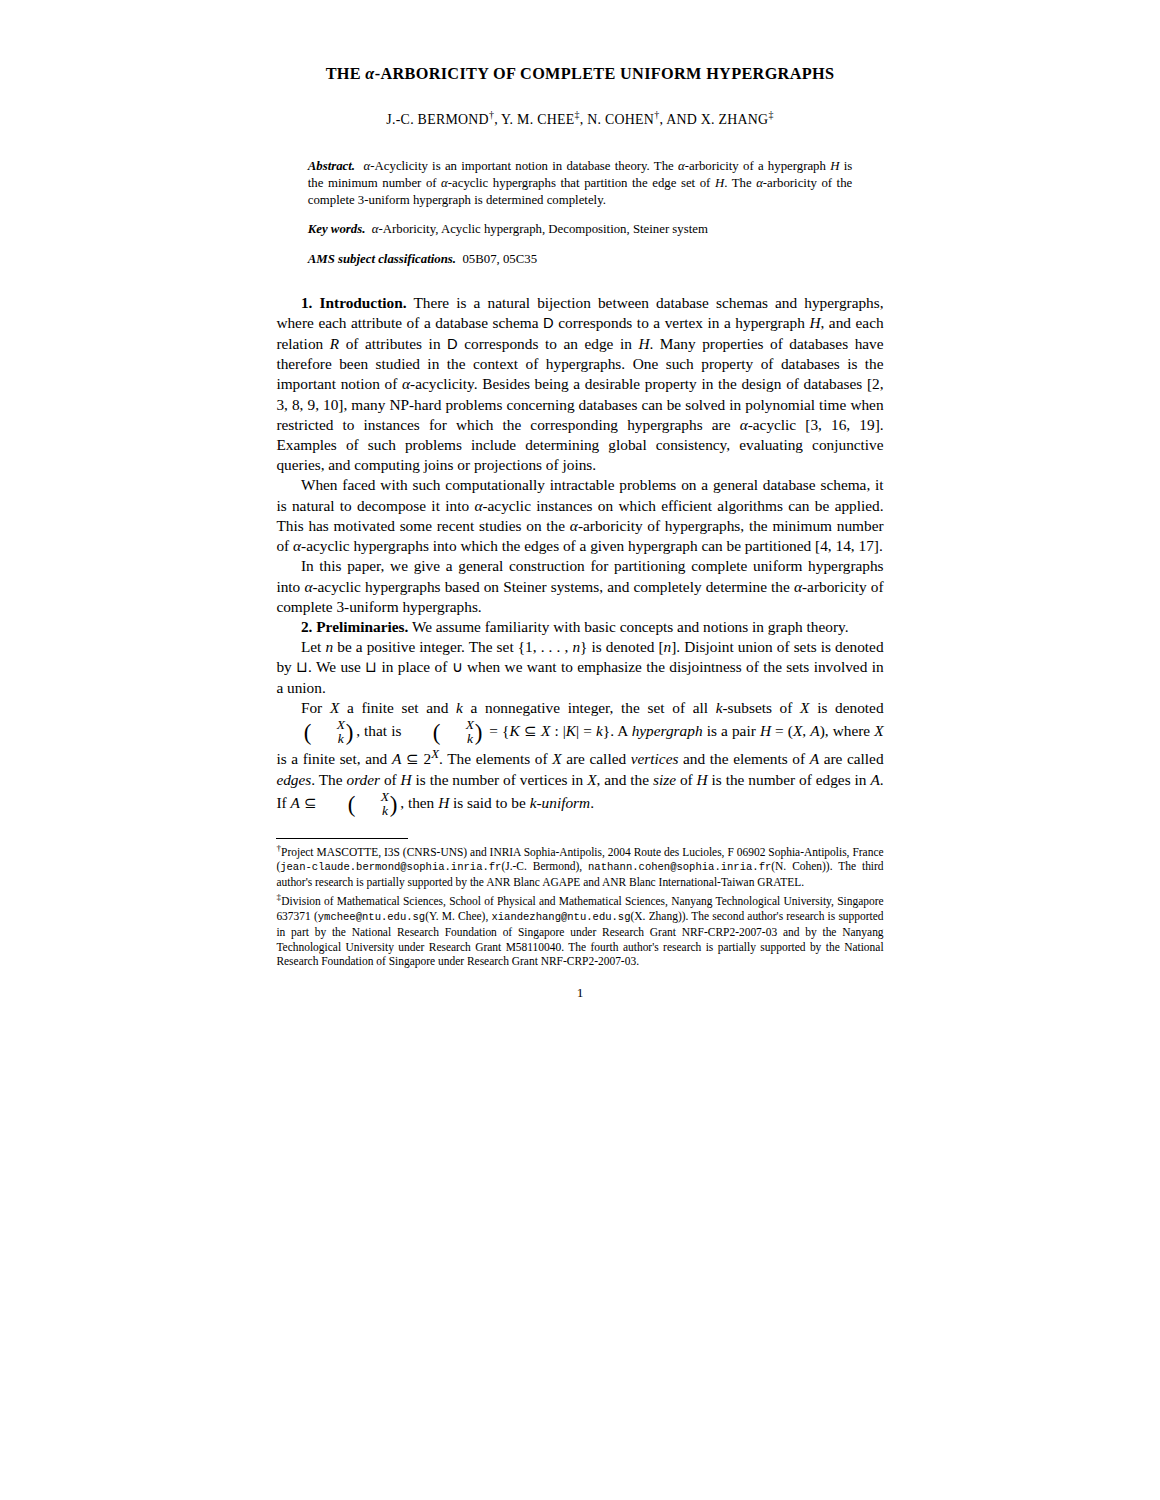THE α-ARBORICITY OF COMPLETE UNIFORM HYPERGRAPHS
J.-C. BERMOND†, Y. M. CHEE‡, N. COHEN†, AND X. ZHANG‡
Abstract. α-Acyclicity is an important notion in database theory. The α-arboricity of a hypergraph H is the minimum number of α-acyclic hypergraphs that partition the edge set of H. The α-arboricity of the complete 3-uniform hypergraph is determined completely.
Key words. α-Arboricity, Acyclic hypergraph, Decomposition, Steiner system
AMS subject classifications. 05B07, 05C35
1. Introduction. There is a natural bijection between database schemas and hypergraphs, where each attribute of a database schema D corresponds to a vertex in a hypergraph H, and each relation R of attributes in D corresponds to an edge in H. Many properties of databases have therefore been studied in the context of hypergraphs. One such property of databases is the important notion of α-acyclicity. Besides being a desirable property in the design of databases [2, 3, 8, 9, 10], many NP-hard problems concerning databases can be solved in polynomial time when restricted to instances for which the corresponding hypergraphs are α-acyclic [3, 16, 19]. Examples of such problems include determining global consistency, evaluating conjunctive queries, and computing joins or projections of joins.
When faced with such computationally intractable problems on a general database schema, it is natural to decompose it into α-acyclic instances on which efficient algorithms can be applied. This has motivated some recent studies on the α-arboricity of hypergraphs, the minimum number of α-acyclic hypergraphs into which the edges of a given hypergraph can be partitioned [4, 14, 17].
In this paper, we give a general construction for partitioning complete uniform hypergraphs into α-acyclic hypergraphs based on Steiner systems, and completely determine the α-arboricity of complete 3-uniform hypergraphs.
2. Preliminaries. We assume familiarity with basic concepts and notions in graph theory.
Let n be a positive integer. The set {1, . . . , n} is denoted [n]. Disjoint union of sets is denoted by ⊔. We use ⊔ in place of ∪ when we want to emphasize the disjointness of the sets involved in a union.
For X a finite set and k a nonnegative integer, the set of all k-subsets of X is denoted (Xk), that is (Xk) = {K ⊆ X : |K| = k}. A hypergraph is a pair H = (X, A), where X is a finite set, and A ⊆ 2X. The elements of X are called vertices and the elements of A are called edges. The order of H is the number of vertices in X, and the size of H is the number of edges in A. If A ⊆ (Xk), then H is said to be k-uniform.
†Project MASCOTTE, I3S (CNRS-UNS) and INRIA Sophia-Antipolis, 2004 Route des Lucioles, F 06902 Sophia-Antipolis, France (jean-claude.bermond@sophia.inria.fr(J.-C. Bermond), nathann.cohen@sophia.inria.fr(N. Cohen)). The third author's research is partially supported by the ANR Blanc AGAPE and ANR Blanc International-Taiwan GRATEL.
‡Division of Mathematical Sciences, School of Physical and Mathematical Sciences, Nanyang Technological University, Singapore 637371 (ymchee@ntu.edu.sg(Y. M. Chee), xiandezhang@ntu.edu.sg(X. Zhang)). The second author's research is supported in part by the National Research Foundation of Singapore under Research Grant NRF-CRP2-2007-03 and by the Nanyang Technological University under Research Grant M58110040. The fourth author's research is partially supported by the National Research Foundation of Singapore under Research Grant NRF-CRP2-2007-03.
1